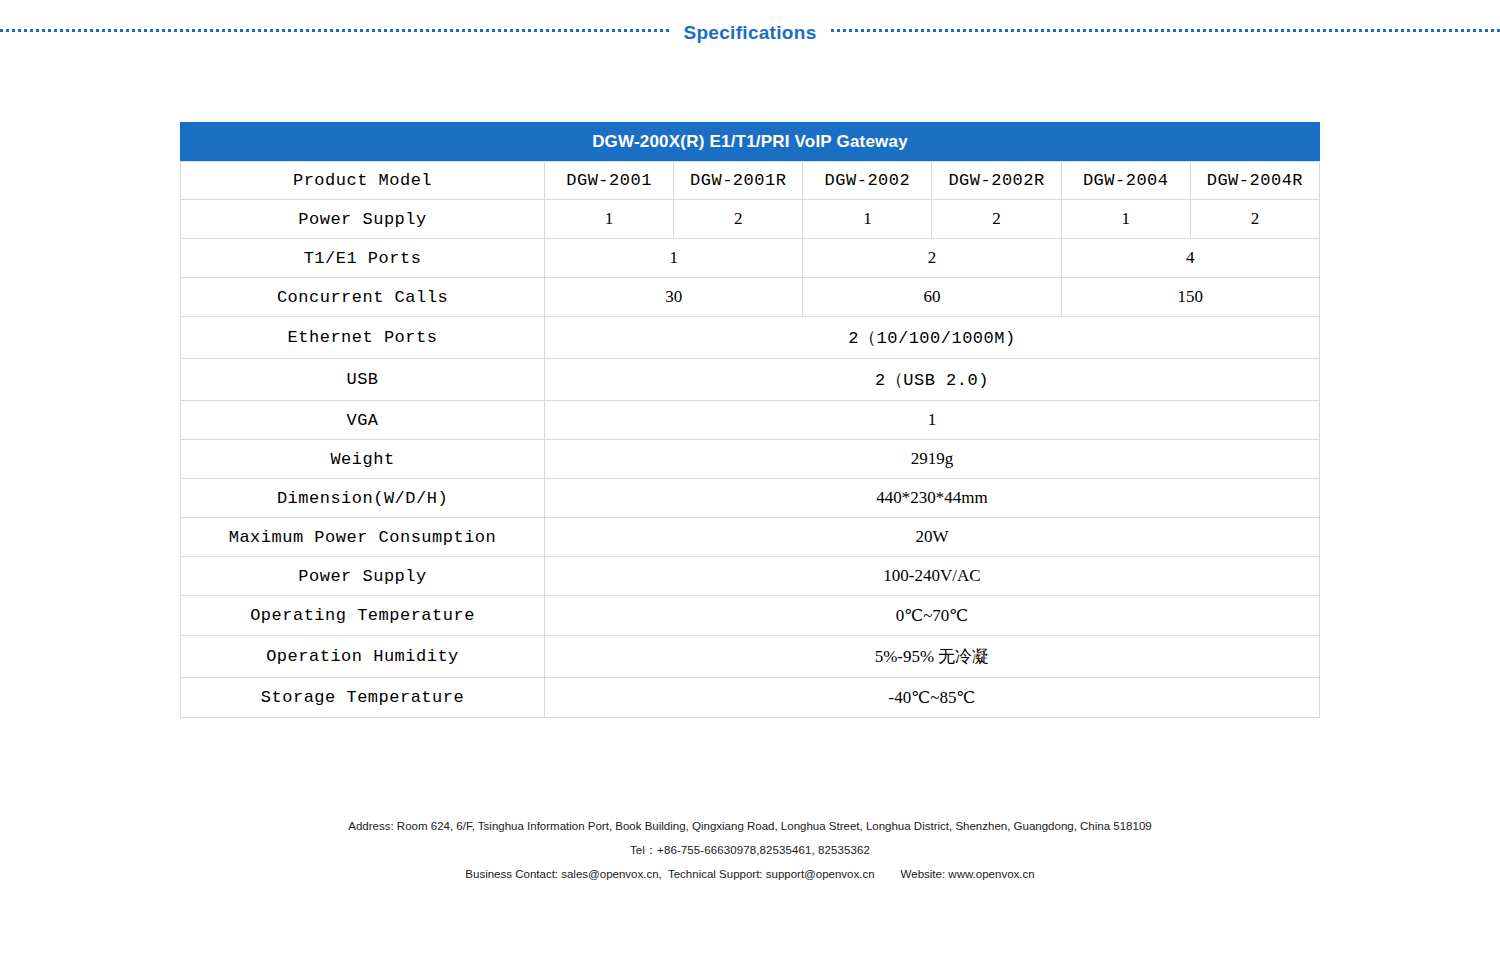Specifications
DGW-200X(R) E1/T1/PRI VoIP Gateway
| Product Model | DGW-2001 | DGW-2001R | DGW-2002 | DGW-2002R | DGW-2004 | DGW-2004R |
| Power Supply | 1 | 2 | 1 | 2 | 1 | 2 |
| T1/E1 Ports | 1 | 2 | 4 |
| Concurrent Calls | 30 | 60 | 150 |
| Ethernet Ports | 2（10/100/1000M) |
| USB | 2（USB 2.0) |
| VGA | 1 |
| Weight | 2919g |
| Dimension(W/D/H) | 440*230*44mm |
| Maximum Power Consumption | 20W |
| Power Supply | 100-240V/AC |
| Operating Temperature | 0℃~70℃ |
| Operation Humidity | 5%-95% 无冷凝 |
| Storage Temperature | -40℃~85℃ |
Address: Room 624, 6/F, Tsinghua Information Port, Book Building, Qingxiang Road, Longhua Street, Longhua District, Shenzhen, Guangdong, China 518109
Tel：+86-755-66630978,82535461, 82535362
Business Contact: sales@openvox.cn, Technical Support: support@openvox.cn Website: www.openvox.cn